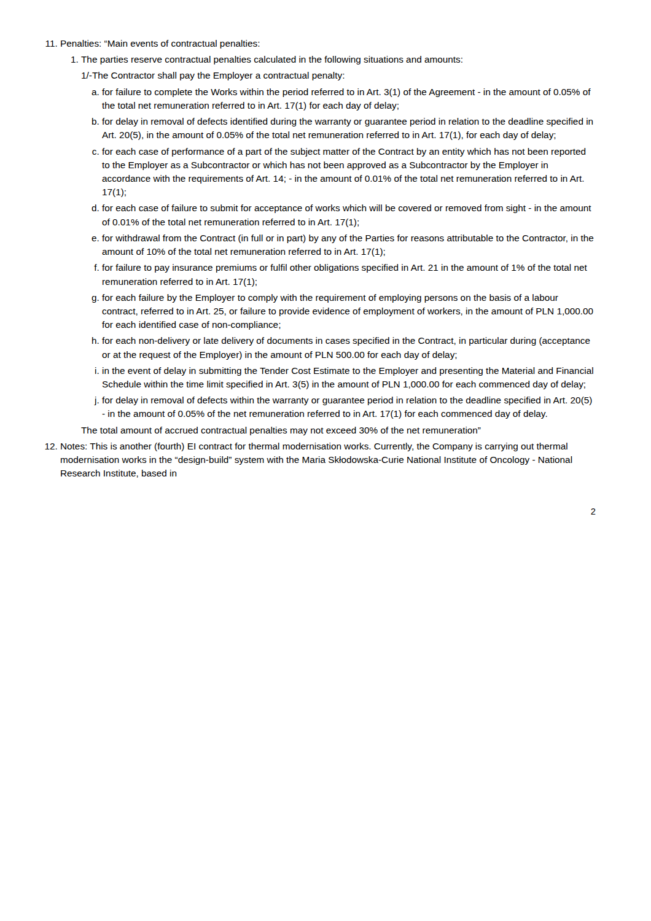Penalties: “Main events of contractual penalties:
The parties reserve contractual penalties calculated in the following situations and amounts:
1/-The Contractor shall pay the Employer a contractual penalty:
for failure to complete the Works within the period referred to in Art. 3(1) of the Agreement - in the amount of 0.05% of the total net remuneration referred to in Art. 17(1) for each day of delay;
for delay in removal of defects identified during the warranty or guarantee period in relation to the deadline specified in Art. 20(5), in the amount of 0.05% of the total net remuneration referred to in Art. 17(1), for each day of delay;
for each case of performance of a part of the subject matter of the Contract by an entity which has not been reported to the Employer as a Subcontractor or which has not been approved as a Subcontractor by the Employer in accordance with the requirements of Art. 14; - in the amount of 0.01% of the total net remuneration referred to in Art. 17(1);
for each case of failure to submit for acceptance of works which will be covered or removed from sight - in the amount of 0.01% of the total net remuneration referred to in Art. 17(1);
for withdrawal from the Contract (in full or in part) by any of the Parties for reasons attributable to the Contractor, in the amount of 10% of the total net remuneration referred to in Art. 17(1);
for failure to pay insurance premiums or fulfil other obligations specified in Art. 21 in the amount of 1% of the total net remuneration referred to in Art. 17(1);
for each failure by the Employer to comply with the requirement of employing persons on the basis of a labour contract, referred to in Art. 25, or failure to provide evidence of employment of workers, in the amount of PLN 1,000.00 for each identified case of non-compliance;
for each non-delivery or late delivery of documents in cases specified in the Contract, in particular during (acceptance or at the request of the Employer) in the amount of PLN 500.00 for each day of delay;
in the event of delay in submitting the Tender Cost Estimate to the Employer and presenting the Material and Financial Schedule within the time limit specified in Art. 3(5) in the amount of PLN 1,000.00 for each commenced day of delay;
for delay in removal of defects within the warranty or guarantee period in relation to the deadline specified in Art. 20(5) - in the amount of 0.05% of the net remuneration referred to in Art. 17(1) for each commenced day of delay.
The total amount of accrued contractual penalties may not exceed 30% of the net remuneration”
Notes: This is another (fourth) EI contract for thermal modernisation works. Currently, the Company is carrying out thermal modernisation works in the “design-build” system with the Maria Skłodowska-Curie National Institute of Oncology - National Research Institute, based in
2